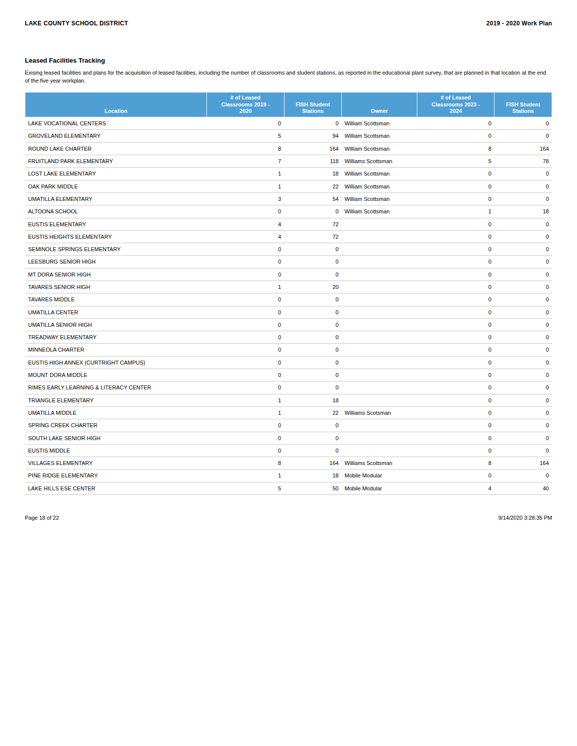LAKE COUNTY SCHOOL DISTRICT
2019 - 2020 Work Plan
Leased Facilities Tracking
Exising leased facilities and plans for the acquisition of leased facilities, including the number of classrooms and student stations, as reported in the educational plant survey, that are planned in that location at the end of the five year workplan.
| Location | # of Leased Classrooms 2019 - 2020 | FISH Student Stations | Owner | # of Leased Classrooms 2023 - 2024 | FISH Student Stations |
| --- | --- | --- | --- | --- | --- |
| LAKE VOCATIONAL CENTERS | 0 | 0 | William Scottsman | 0 | 0 |
| GROVELAND ELEMENTARY | 5 | 94 | William Scottsman | 0 | 0 |
| ROUND LAKE CHARTER | 8 | 164 | William Scottsman | 8 | 164 |
| FRUITLAND PARK ELEMENTARY | 7 | 118 | Williams Scottsman | 5 | 78 |
| LOST LAKE ELEMENTARY | 1 | 18 | William Scottsman | 0 | 0 |
| OAK PARK MIDDLE | 1 | 22 | William Scottsman | 0 | 0 |
| UMATILLA ELEMENTARY | 3 | 54 | William Scottsman | 0 | 0 |
| ALTOONA SCHOOL | 0 | 0 | William Scottsman | 1 | 18 |
| EUSTIS ELEMENTARY | 4 | 72 | | 0 | 0 |
| EUSTIS HEIGHTS ELEMENTARY | 4 | 72 | | 0 | 0 |
| SEMINOLE SPRINGS ELEMENTARY | 0 | 0 | | 0 | 0 |
| LEESBURG SENIOR HIGH | 0 | 0 | | 0 | 0 |
| MT DORA SENIOR HIGH | 0 | 0 | | 0 | 0 |
| TAVARES SENIOR HIGH | 1 | 20 | | 0 | 0 |
| TAVARES MIDDLE | 0 | 0 | | 0 | 0 |
| UMATILLA CENTER | 0 | 0 | | 0 | 0 |
| UMATILLA SENIOR HIGH | 0 | 0 | | 0 | 0 |
| TREADWAY ELEMENTARY | 0 | 0 | | 0 | 0 |
| MINNEOLA CHARTER | 0 | 0 | | 0 | 0 |
| EUSTIS HIGH ANNEX (CURTRIGHT CAMPUS) | 0 | 0 | | 0 | 0 |
| MOUNT DORA MIDDLE | 0 | 0 | | 0 | 0 |
| RIMES EARLY LEARNING & LITERACY CENTER | 0 | 0 | | 0 | 0 |
| TRIANGLE ELEMENTARY | 1 | 18 | | 0 | 0 |
| UMATILLA MIDDLE | 1 | 22 | Williams Scotsman | 0 | 0 |
| SPRING CREEK CHARTER | 0 | 0 | | 0 | 0 |
| SOUTH LAKE SENIOR HIGH | 0 | 0 | | 0 | 0 |
| EUSTIS MIDDLE | 0 | 0 | | 0 | 0 |
| VILLAGES ELEMENTARY | 8 | 164 | Williams Scottsman | 8 | 164 |
| PINE RIDGE ELEMENTARY | 1 | 18 | Mobile Modular | 0 | 0 |
| LAKE HILLS ESE CENTER | 5 | 50 | Mobile Modular | 4 | 40 |
Page 18 of 22
9/14/2020 3:28:35 PM